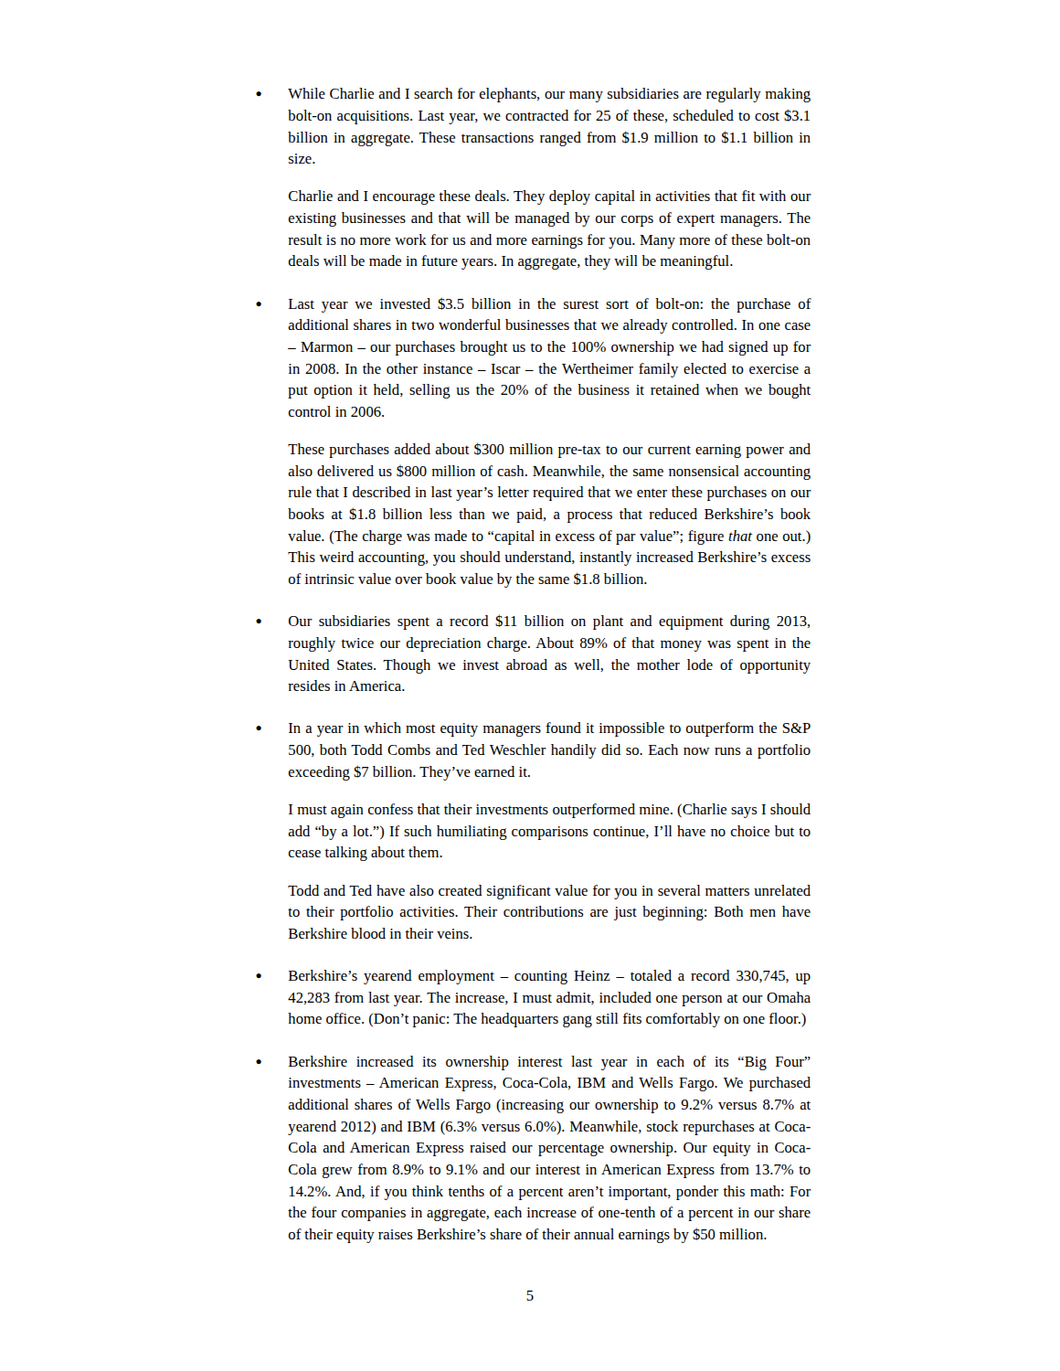While Charlie and I search for elephants, our many subsidiaries are regularly making bolt-on acquisitions. Last year, we contracted for 25 of these, scheduled to cost $3.1 billion in aggregate. These transactions ranged from $1.9 million to $1.1 billion in size.
Charlie and I encourage these deals. They deploy capital in activities that fit with our existing businesses and that will be managed by our corps of expert managers. The result is no more work for us and more earnings for you. Many more of these bolt-on deals will be made in future years. In aggregate, they will be meaningful.
Last year we invested $3.5 billion in the surest sort of bolt-on: the purchase of additional shares in two wonderful businesses that we already controlled. In one case – Marmon – our purchases brought us to the 100% ownership we had signed up for in 2008. In the other instance – Iscar – the Wertheimer family elected to exercise a put option it held, selling us the 20% of the business it retained when we bought control in 2006.
These purchases added about $300 million pre-tax to our current earning power and also delivered us $800 million of cash. Meanwhile, the same nonsensical accounting rule that I described in last year’s letter required that we enter these purchases on our books at $1.8 billion less than we paid, a process that reduced Berkshire’s book value. (The charge was made to “capital in excess of par value”; figure that one out.) This weird accounting, you should understand, instantly increased Berkshire’s excess of intrinsic value over book value by the same $1.8 billion.
Our subsidiaries spent a record $11 billion on plant and equipment during 2013, roughly twice our depreciation charge. About 89% of that money was spent in the United States. Though we invest abroad as well, the mother lode of opportunity resides in America.
In a year in which most equity managers found it impossible to outperform the S&P 500, both Todd Combs and Ted Weschler handily did so. Each now runs a portfolio exceeding $7 billion. They’ve earned it.
I must again confess that their investments outperformed mine. (Charlie says I should add “by a lot.”) If such humiliating comparisons continue, I’ll have no choice but to cease talking about them.
Todd and Ted have also created significant value for you in several matters unrelated to their portfolio activities. Their contributions are just beginning: Both men have Berkshire blood in their veins.
Berkshire’s yearend employment – counting Heinz – totaled a record 330,745, up 42,283 from last year. The increase, I must admit, included one person at our Omaha home office. (Don’t panic: The headquarters gang still fits comfortably on one floor.)
Berkshire increased its ownership interest last year in each of its “Big Four” investments – American Express, Coca-Cola, IBM and Wells Fargo. We purchased additional shares of Wells Fargo (increasing our ownership to 9.2% versus 8.7% at yearend 2012) and IBM (6.3% versus 6.0%). Meanwhile, stock repurchases at Coca-Cola and American Express raised our percentage ownership. Our equity in Coca-Cola grew from 8.9% to 9.1% and our interest in American Express from 13.7% to 14.2%. And, if you think tenths of a percent aren’t important, ponder this math: For the four companies in aggregate, each increase of one-tenth of a percent in our share of their equity raises Berkshire’s share of their annual earnings by $50 million.
5